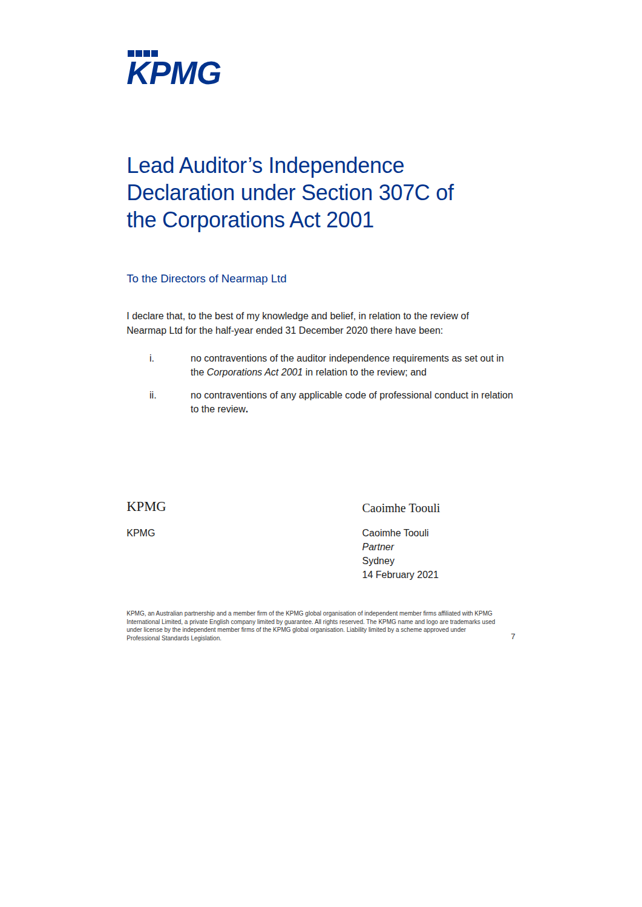KPMG
Lead Auditor’s Independence Declaration under Section 307C of the Corporations Act 2001
To the Directors of Nearmap Ltd
I declare that, to the best of my knowledge and belief, in relation to the review of Nearmap Ltd for the half-year ended 31 December 2020 there have been:
no contraventions of the auditor independence requirements as set out in the Corporations Act 2001 in relation to the review; and
no contraventions of any applicable code of professional conduct in relation to the review.
KPMG
KPMG
Caoimhe Toouli
Caoimhe Toouli
Partner
Sydney
14 February 2021
KPMG, an Australian partnership and a member firm of the KPMG global organisation of independent member firms affiliated with KPMG International Limited, a private English company limited by guarantee. All rights reserved. The KPMG name and logo are trademarks used under license by the independent member firms of the KPMG global organisation. Liability limited by a scheme approved under Professional Standards Legislation.
7